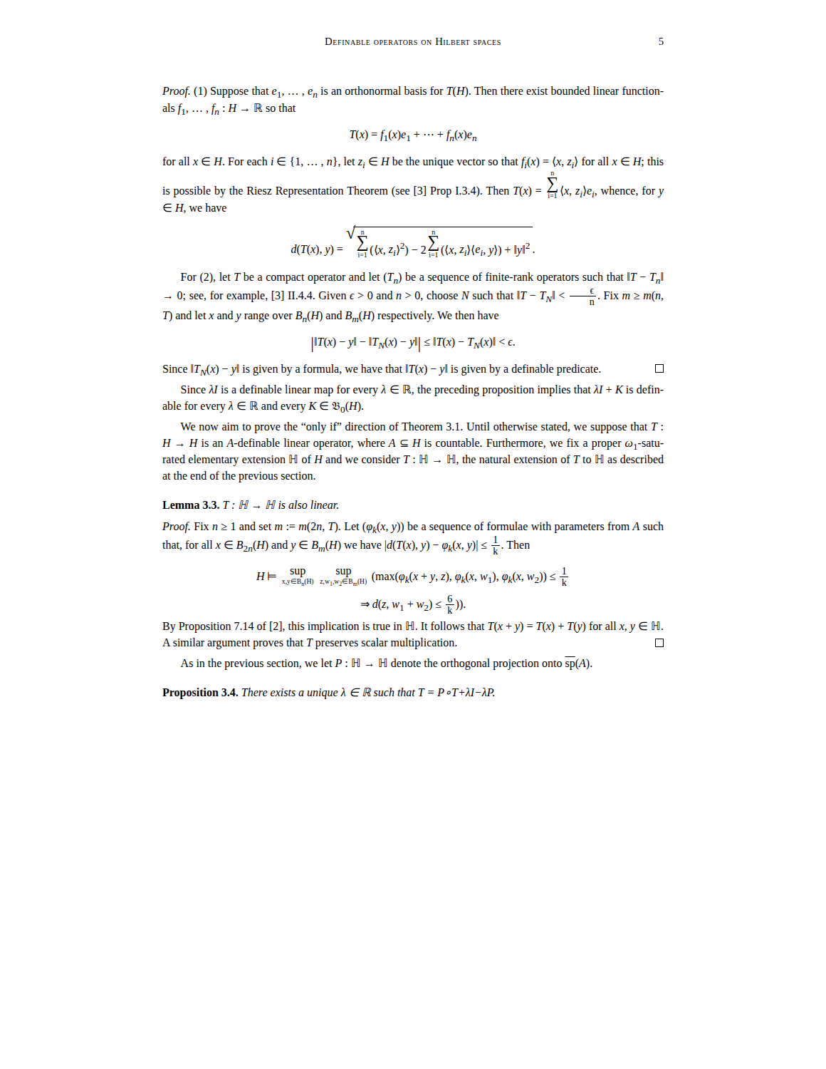Definable operators on Hilbert spaces 5
Proof. (1) Suppose that e1, … , en is an orthonormal basis for T(H). Then there exist bounded linear functionals f1, … , fn : H → ℝ so that
T(x) = f1(x)e1 + ⋯ + fn(x)en
for all x ∈ H. For each i ∈ {1, … , n}, let zi ∈ H be the unique vector so that fi(x) = ⟨x, zi⟩ for all x ∈ H; this is possible by the Riesz Representation Theorem (see [3] Prop I.3.4). Then T(x) = n∑i=1⟨x, zi⟩ei, whence, for y ∈ H, we have
d(T(x), y) = n∑i=1(⟨x, zi⟩2) − 2n∑i=1(⟨x, zi⟩⟨ei, y⟩) + ‖y‖2.
For (2), let T be a compact operator and let (Tn) be a sequence of finite-rank operators such that ‖T − Tn‖ → 0; see, for example, [3] II.4.4. Given ϵ > 0 and n > 0, choose N such that ‖T − TN‖ < ϵn. Fix m ≥ m(n, T) and let x and y range over Bn(H) and Bm(H) respectively. We then have
|‖T(x) − y‖ − ‖TN(x) − y‖| ≤ ‖T(x) − TN(x)‖ < ϵ.
Since ‖TN(x) − y‖ is given by a formula, we have that ‖T(x) − y‖ is given by a definable predicate.
Since λI is a definable linear map for every λ ∈ ℝ, the preceding proposition implies that λI + K is definable for every λ ∈ ℝ and every K ∈ 𝔅0(H).
We now aim to prove the “only if” direction of Theorem 3.1. Until otherwise stated, we suppose that T : H → H is an A-definable linear operator, where A ⊆ H is countable. Furthermore, we fix a proper ω1-saturated elementary extension ℍ of H and we consider T : ℍ → ℍ, the natural extension of T to ℍ as described at the end of the previous section.
Lemma 3.3. T : ℍ → ℍ is also linear.
Proof. Fix n ≥ 1 and set m := m(2n, T). Let (φk(x, y)) be a sequence of formulae with parameters from A such that, for all x ∈ B2n(H) and y ∈ Bm(H) we have |d(T(x), y) − φk(x, y)| ≤ 1 k. Then
H ⊨ sup x,y∈Bn(H) sup z,w1,w2∈Bm(H) (max(φk(x + y, z), φk(x, w1), φk(x, w2)) ≤ 1 k
⇒ d(z, w1 + w2) ≤ 6 k)).
By Proposition 7.14 of [2], this implication is true in ℍ. It follows that T(x + y) = T(x) + T(y) for all x, y ∈ ℍ. A similar argument proves that T preserves scalar multiplication.
As in the previous section, we let P : ℍ → ℍ denote the orthogonal projection onto sp(A).
Proposition 3.4. There exists a unique λ ∈ ℝ such that T = P∘T+λI−λP.